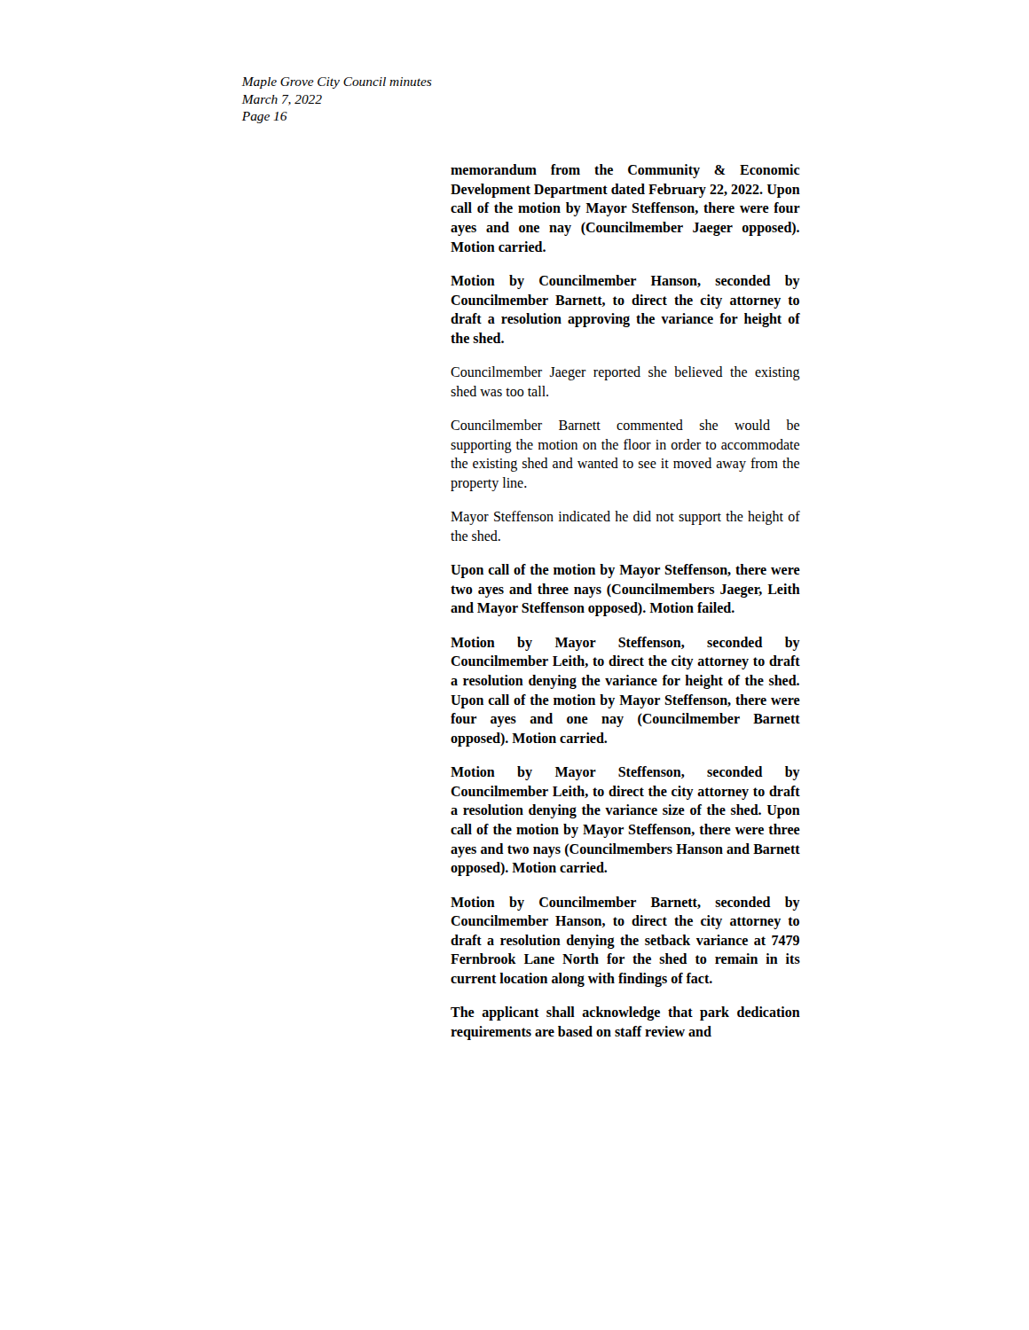Maple Grove City Council minutes
March 7, 2022
Page 16
memorandum from the Community & Economic Development Department dated February 22, 2022. Upon call of the motion by Mayor Steffenson, there were four ayes and one nay (Councilmember Jaeger opposed). Motion carried.
Motion by Councilmember Hanson, seconded by Councilmember Barnett, to direct the city attorney to draft a resolution approving the variance for height of the shed.
Councilmember Jaeger reported she believed the existing shed was too tall.
Councilmember Barnett commented she would be supporting the motion on the floor in order to accommodate the existing shed and wanted to see it moved away from the property line.
Mayor Steffenson indicated he did not support the height of the shed.
Upon call of the motion by Mayor Steffenson, there were two ayes and three nays (Councilmembers Jaeger, Leith and Mayor Steffenson opposed). Motion failed.
Motion by Mayor Steffenson, seconded by Councilmember Leith, to direct the city attorney to draft a resolution denying the variance for height of the shed. Upon call of the motion by Mayor Steffenson, there were four ayes and one nay (Councilmember Barnett opposed). Motion carried.
Motion by Mayor Steffenson, seconded by Councilmember Leith, to direct the city attorney to draft a resolution denying the variance size of the shed. Upon call of the motion by Mayor Steffenson, there were three ayes and two nays (Councilmembers Hanson and Barnett opposed). Motion carried.
Motion by Councilmember Barnett, seconded by Councilmember Hanson, to direct the city attorney to draft a resolution denying the setback variance at 7479 Fernbrook Lane North for the shed to remain in its current location along with findings of fact.
The applicant shall acknowledge that park dedication requirements are based on staff review and